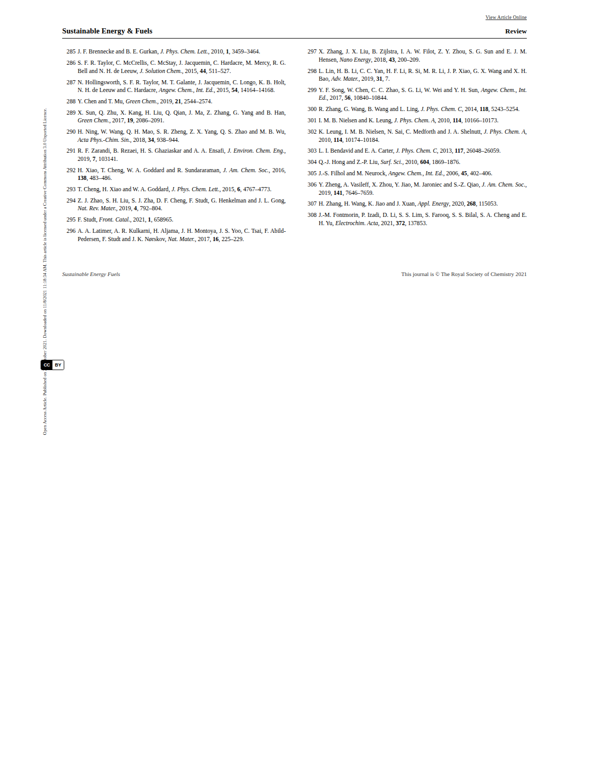View Article Online
Sustainable Energy & Fuels
Review
Open Access Article. Published on 20 October 2021. Downloaded on 11/8/2021 11:18:34 AM. This article is licensed under a Creative Commons Attribution 3.0 Unported Licence.
CC
BY
285 J. F. Brennecke and B. E. Gurkan, J. Phys. Chem. Lett., 2010, 1, 3459–3464.
286 S. F. R. Taylor, C. McCrellis, C. McStay, J. Jacquemin, C. Hardacre, M. Mercy, R. G. Bell and N. H. de Leeuw, J. Solution Chem., 2015, 44, 511–527.
287 N. Hollingsworth, S. F. R. Taylor, M. T. Galante, J. Jacquemin, C. Longo, K. B. Holt, N. H. de Leeuw and C. Hardacre, Angew. Chem., Int. Ed., 2015, 54, 14164–14168.
288 Y. Chen and T. Mu, Green Chem., 2019, 21, 2544–2574.
289 X. Sun, Q. Zhu, X. Kang, H. Liu, Q. Qian, J. Ma, Z. Zhang, G. Yang and B. Han, Green Chem., 2017, 19, 2086–2091.
290 H. Ning, W. Wang, Q. H. Mao, S. R. Zheng, Z. X. Yang, Q. S. Zhao and M. B. Wu, Acta Phys.-Chim. Sin., 2018, 34, 938–944.
291 R. F. Zarandi, B. Rezaei, H. S. Ghaziaskar and A. A. Ensafi, J. Environ. Chem. Eng., 2019, 7, 103141.
292 H. Xiao, T. Cheng, W. A. Goddard and R. Sundararaman, J. Am. Chem. Soc., 2016, 138, 483–486.
293 T. Cheng, H. Xiao and W. A. Goddard, J. Phys. Chem. Lett., 2015, 6, 4767–4773.
294 Z. J. Zhao, S. H. Liu, S. J. Zha, D. F. Cheng, F. Studt, G. Henkelman and J. L. Gong, Nat. Rev. Mater., 2019, 4, 792–804.
295 F. Studt, Front. Catal., 2021, 1, 658965.
296 A. A. Latimer, A. R. Kulkarni, H. Aljama, J. H. Montoya, J. S. Yoo, C. Tsai, F. Abild-Pedersen, F. Studt and J. K. Nørskov, Nat. Mater., 2017, 16, 225–229.
297 X. Zhang, J. X. Liu, B. Zijlstra, I. A. W. Filot, Z. Y. Zhou, S. G. Sun and E. J. M. Hensen, Nano Energy, 2018, 43, 200–209.
298 L. Lin, H. B. Li, C. C. Yan, H. F. Li, R. Si, M. R. Li, J. P. Xiao, G. X. Wang and X. H. Bao, Adv. Mater., 2019, 31, 7.
299 Y. F. Song, W. Chen, C. C. Zhao, S. G. Li, W. Wei and Y. H. Sun, Angew. Chem., Int. Ed., 2017, 56, 10840–10844.
300 R. Zhang, G. Wang, B. Wang and L. Ling, J. Phys. Chem. C, 2014, 118, 5243–5254.
301 I. M. B. Nielsen and K. Leung, J. Phys. Chem. A, 2010, 114, 10166–10173.
302 K. Leung, I. M. B. Nielsen, N. Sai, C. Medforth and J. A. Shelnutt, J. Phys. Chem. A, 2010, 114, 10174–10184.
303 L. I. Bendavid and E. A. Carter, J. Phys. Chem. C, 2013, 117, 26048–26059.
304 Q.-J. Hong and Z.-P. Liu, Surf. Sci., 2010, 604, 1869–1876.
305 J.-S. Filhol and M. Neurock, Angew. Chem., Int. Ed., 2006, 45, 402–406.
306 Y. Zheng, A. Vasileff, X. Zhou, Y. Jiao, M. Jaroniec and S.-Z. Qiao, J. Am. Chem. Soc., 2019, 141, 7646–7659.
307 H. Zhang, H. Wang, K. Jiao and J. Xuan, Appl. Energy, 2020, 268, 115053.
308 J.-M. Fontmorin, P. Izadi, D. Li, S. S. Lim, S. Farooq, S. S. Bilal, S. A. Cheng and E. H. Yu, Electrochim. Acta, 2021, 372, 137853.
Sustainable Energy Fuels
This journal is © The Royal Society of Chemistry 2021